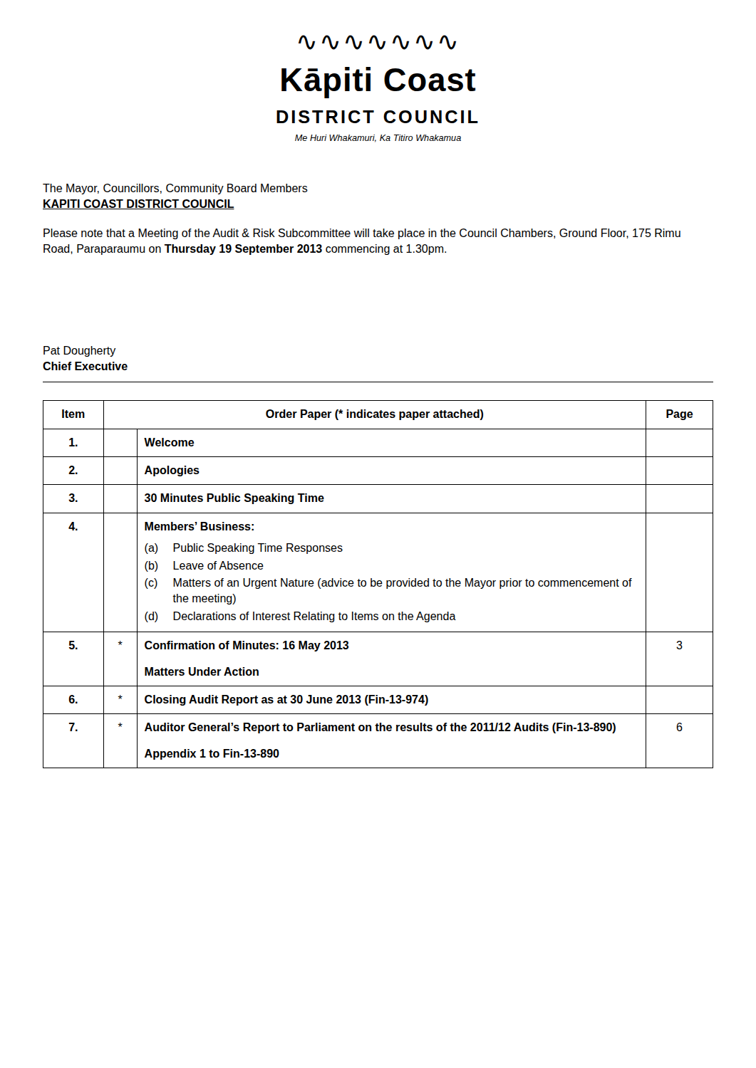∿∿∿∿∿∿∿
Kāpiti Coast
DISTRICT COUNCIL
Me Huri Whakamuri, Ka Titiro Whakamua
The Mayor, Councillors, Community Board Members
KAPITI COAST DISTRICT COUNCIL
Please note that a Meeting of the Audit & Risk Subcommittee will take place in the Council Chambers, Ground Floor, 175 Rimu Road, Paraparaumu on Thursday 19 September 2013 commencing at 1.30pm.
Pat Dougherty
Chief Executive
| Item | Order Paper (* indicates paper attached) | Page |
| --- | --- | --- |
| 1. | | Welcome | |
| 2. | | Apologies | |
| 3. | | 30 Minutes Public Speaking Time | |
| 4. | | Members’ Business: (a) Public Speaking Time Responses (b) Leave of Absence (c) Matters of an Urgent Nature (advice to be provided to the Mayor prior to commencement of the meeting) (d) Declarations of Interest Relating to Items on the Agenda | |
| 5. | * | Confirmation of Minutes: 16 May 2013 Matters Under Action | 3 |
| 6. | * | Closing Audit Report as at 30 June 2013 (Fin-13-974) | |
| 7. | * | Auditor General’s Report to Parliament on the results of the 2011/12 Audits (Fin-13-890) Appendix 1 to Fin-13-890 | 6 |